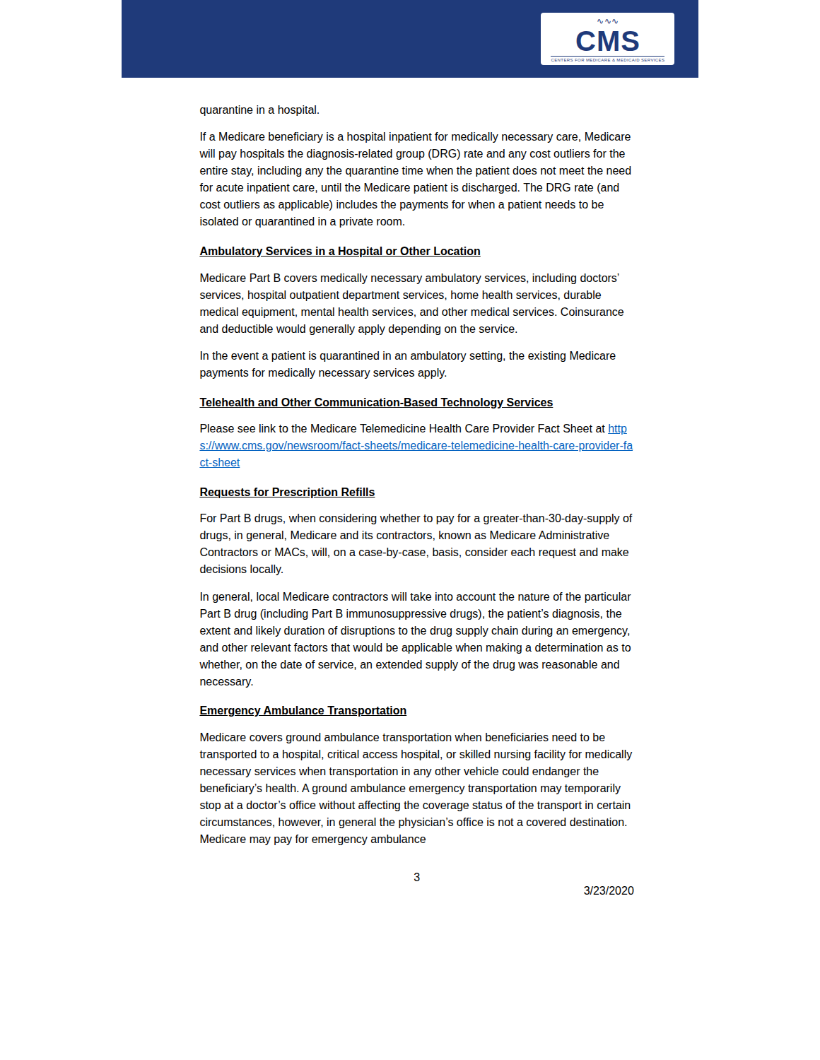∿∿∿
CMS
Centers for Medicare & Medicaid Services
quarantine in a hospital.
If a Medicare beneficiary is a hospital inpatient for medically necessary care, Medicare will pay hospitals the diagnosis-related group (DRG) rate and any cost outliers for the entire stay, including any the quarantine time when the patient does not meet the need for acute inpatient care, until the Medicare patient is discharged. The DRG rate (and cost outliers as applicable) includes the payments for when a patient needs to be isolated or quarantined in a private room.
Ambulatory Services in a Hospital or Other Location
Medicare Part B covers medically necessary ambulatory services, including doctors’ services, hospital outpatient department services, home health services, durable medical equipment, mental health services, and other medical services. Coinsurance and deductible would generally apply depending on the service.
In the event a patient is quarantined in an ambulatory setting, the existing Medicare payments for medically necessary services apply.
Telehealth and Other Communication-Based Technology Services
Please see link to the Medicare Telemedicine Health Care Provider Fact Sheet at https://www.cms.gov/newsroom/fact-sheets/medicare-telemedicine-health-care-provider-fact-sheet
Requests for Prescription Refills
For Part B drugs, when considering whether to pay for a greater-than-30-day-supply of drugs, in general, Medicare and its contractors, known as Medicare Administrative Contractors or MACs, will, on a case-by-case, basis, consider each request and make decisions locally.
In general, local Medicare contractors will take into account the nature of the particular Part B drug (including Part B immunosuppressive drugs), the patient’s diagnosis, the extent and likely duration of disruptions to the drug supply chain during an emergency, and other relevant factors that would be applicable when making a determination as to whether, on the date of service, an extended supply of the drug was reasonable and necessary.
Emergency Ambulance Transportation
Medicare covers ground ambulance transportation when beneficiaries need to be transported to a hospital, critical access hospital, or skilled nursing facility for medically necessary services when transportation in any other vehicle could endanger the beneficiary’s health. A ground ambulance emergency transportation may temporarily stop at a doctor’s office without affecting the coverage status of the transport in certain circumstances, however, in general the physician’s office is not a covered destination. Medicare may pay for emergency ambulance
3
3/23/2020